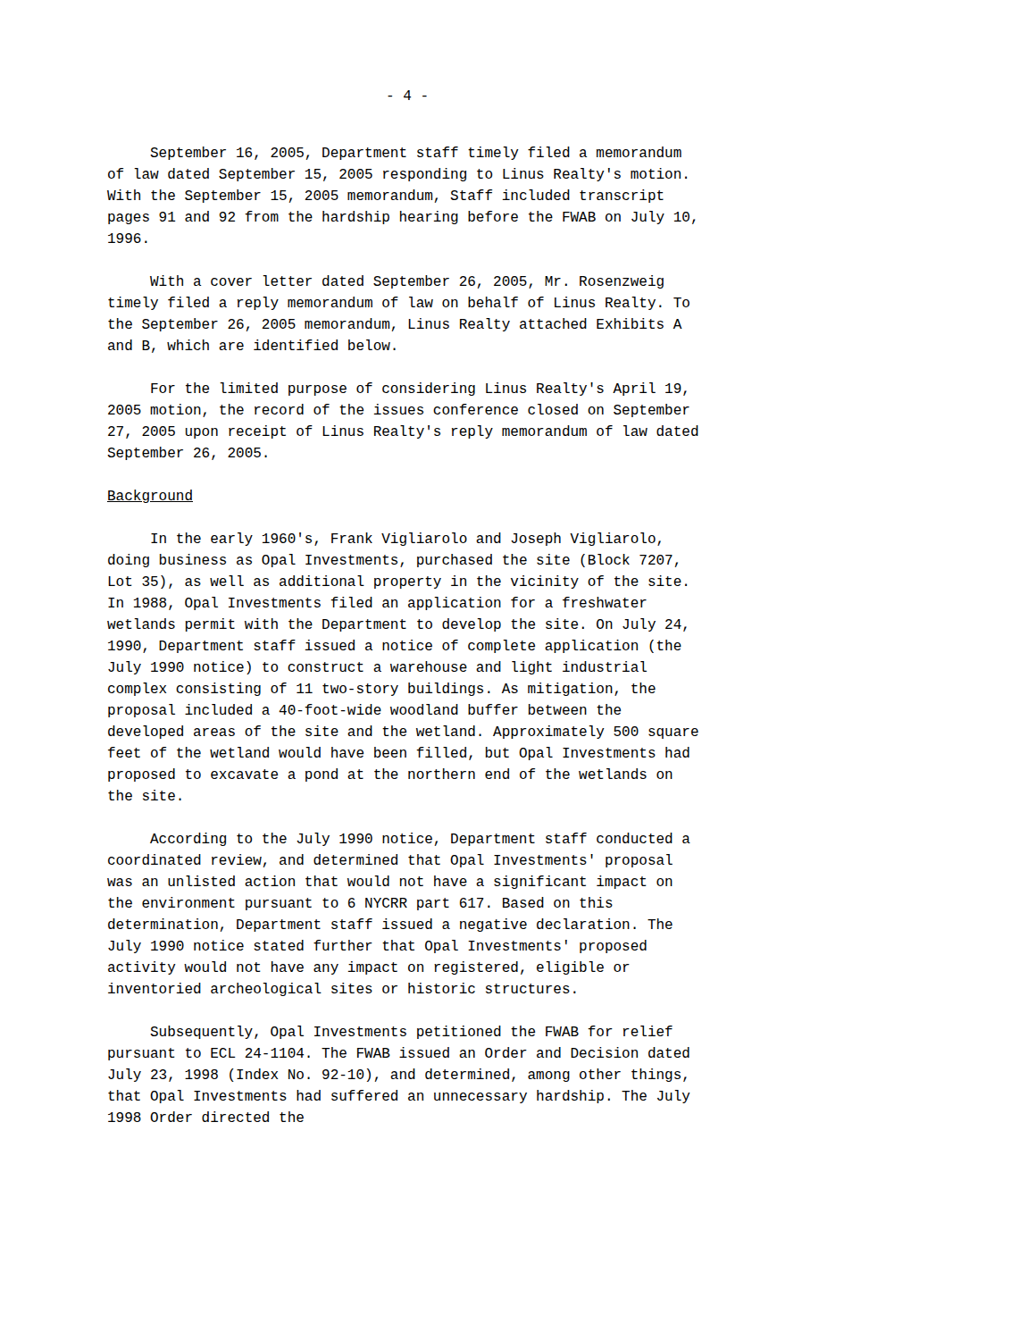- 4 -
September 16, 2005, Department staff timely filed a memorandum of law dated September 15, 2005 responding to Linus Realty's motion. With the September 15, 2005 memorandum, Staff included transcript pages 91 and 92 from the hardship hearing before the FWAB on July 10, 1996.
With a cover letter dated September 26, 2005, Mr. Rosenzweig timely filed a reply memorandum of law on behalf of Linus Realty. To the September 26, 2005 memorandum, Linus Realty attached Exhibits A and B, which are identified below.
For the limited purpose of considering Linus Realty's April 19, 2005 motion, the record of the issues conference closed on September 27, 2005 upon receipt of Linus Realty's reply memorandum of law dated September 26, 2005.
Background
In the early 1960's, Frank Vigliarolo and Joseph Vigliarolo, doing business as Opal Investments, purchased the site (Block 7207, Lot 35), as well as additional property in the vicinity of the site. In 1988, Opal Investments filed an application for a freshwater wetlands permit with the Department to develop the site. On July 24, 1990, Department staff issued a notice of complete application (the July 1990 notice) to construct a warehouse and light industrial complex consisting of 11 two-story buildings. As mitigation, the proposal included a 40-foot-wide woodland buffer between the developed areas of the site and the wetland. Approximately 500 square feet of the wetland would have been filled, but Opal Investments had proposed to excavate a pond at the northern end of the wetlands on the site.
According to the July 1990 notice, Department staff conducted a coordinated review, and determined that Opal Investments' proposal was an unlisted action that would not have a significant impact on the environment pursuant to 6 NYCRR part 617. Based on this determination, Department staff issued a negative declaration. The July 1990 notice stated further that Opal Investments' proposed activity would not have any impact on registered, eligible or inventoried archeological sites or historic structures.
Subsequently, Opal Investments petitioned the FWAB for relief pursuant to ECL 24-1104. The FWAB issued an Order and Decision dated July 23, 1998 (Index No. 92-10), and determined, among other things, that Opal Investments had suffered an unnecessary hardship. The July 1998 Order directed the